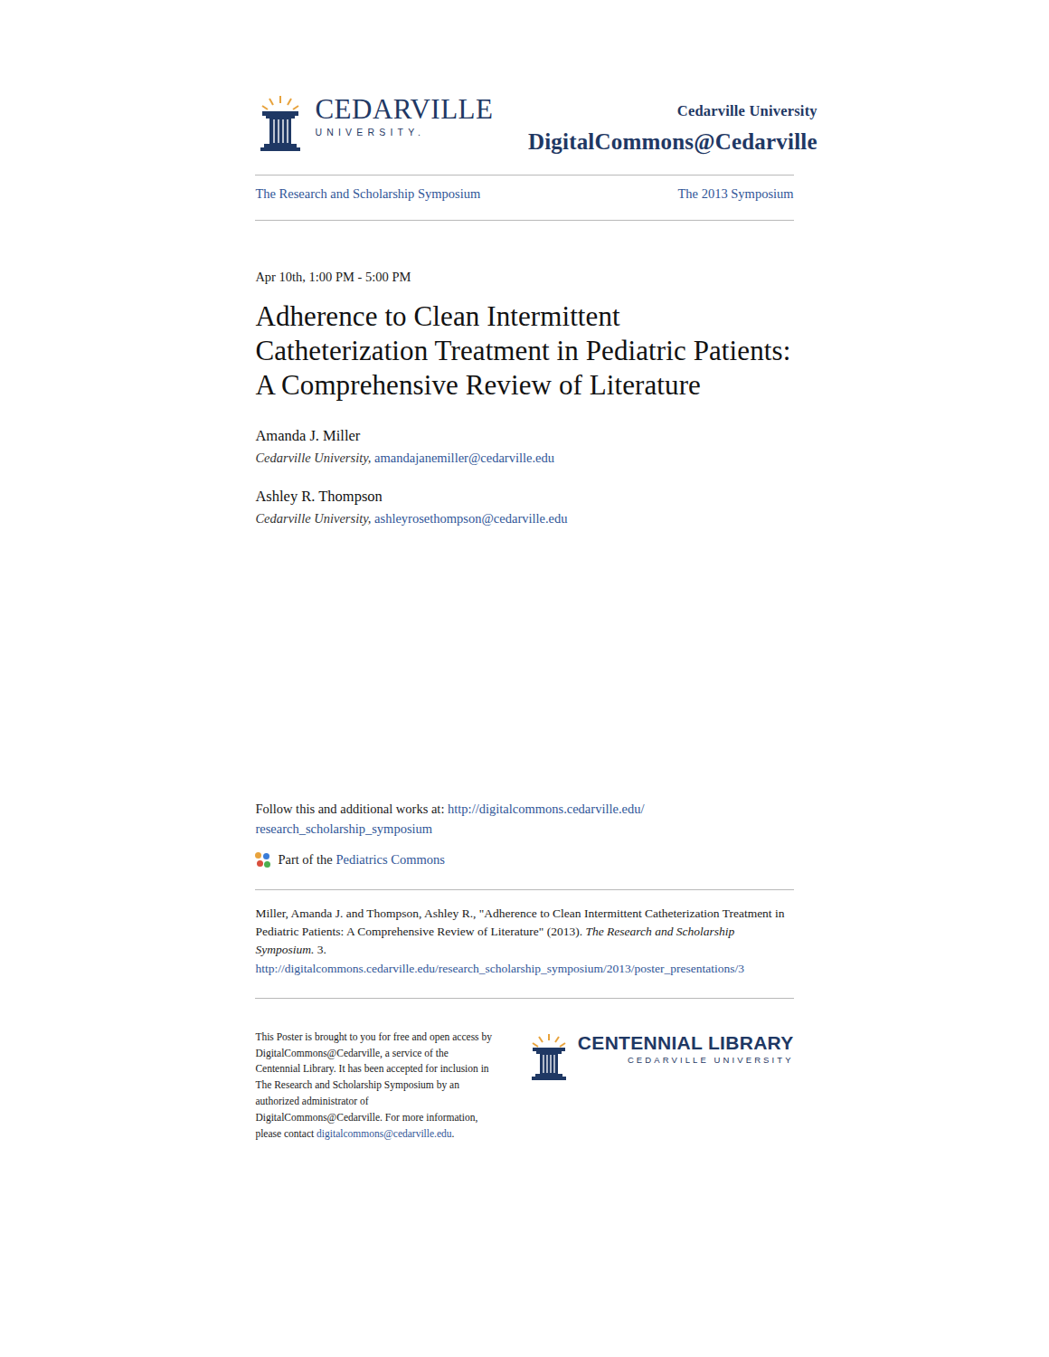CEDARVILLE
UNIVERSITY.
Cedarville University
DigitalCommons@Cedarville
The Research and Scholarship Symposium
The 2013 Symposium
Apr 10th, 1:00 PM - 5:00 PM
Adherence to Clean Intermittent Catheterization Treatment in Pediatric Patients: A Comprehensive Review of Literature
Amanda J. Miller
Cedarville University, amandajanemiller@cedarville.edu
Ashley R. Thompson
Cedarville University, ashleyrosethompson@cedarville.edu
Follow this and additional works at: http://digitalcommons.cedarville.edu/
research_scholarship_symposium
Part of the Pediatrics Commons
Miller, Amanda J. and Thompson, Ashley R., "Adherence to Clean Intermittent Catheterization Treatment in Pediatric Patients: A Comprehensive Review of Literature" (2013). The Research and Scholarship Symposium. 3.
http://digitalcommons.cedarville.edu/research_scholarship_symposium/2013/poster_presentations/3
This Poster is brought to you for free and open access by DigitalCommons@Cedarville, a service of the Centennial Library. It has been accepted for inclusion in The Research and Scholarship Symposium by an authorized administrator of DigitalCommons@Cedarville. For more information, please contact digitalcommons@cedarville.edu.
CENTENNIAL LIBRARY
CEDARVILLE UNIVERSITY